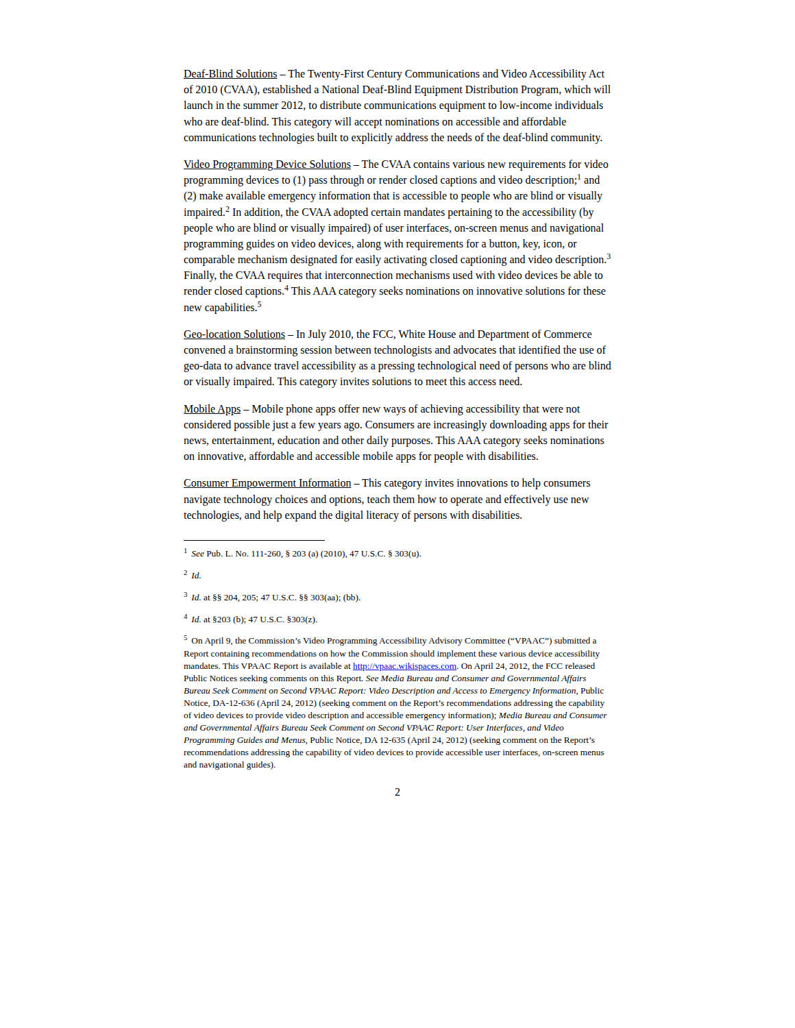Deaf-Blind Solutions – The Twenty-First Century Communications and Video Accessibility Act of 2010 (CVAA), established a National Deaf-Blind Equipment Distribution Program, which will launch in the summer 2012, to distribute communications equipment to low-income individuals who are deaf-blind. This category will accept nominations on accessible and affordable communications technologies built to explicitly address the needs of the deaf-blind community.
Video Programming Device Solutions – The CVAA contains various new requirements for video programming devices to (1) pass through or render closed captions and video description;1 and (2) make available emergency information that is accessible to people who are blind or visually impaired.2 In addition, the CVAA adopted certain mandates pertaining to the accessibility (by people who are blind or visually impaired) of user interfaces, on-screen menus and navigational programming guides on video devices, along with requirements for a button, key, icon, or comparable mechanism designated for easily activating closed captioning and video description.3 Finally, the CVAA requires that interconnection mechanisms used with video devices be able to render closed captions.4 This AAA category seeks nominations on innovative solutions for these new capabilities.5
Geo-location Solutions – In July 2010, the FCC, White House and Department of Commerce convened a brainstorming session between technologists and advocates that identified the use of geo-data to advance travel accessibility as a pressing technological need of persons who are blind or visually impaired. This category invites solutions to meet this access need.
Mobile Apps – Mobile phone apps offer new ways of achieving accessibility that were not considered possible just a few years ago. Consumers are increasingly downloading apps for their news, entertainment, education and other daily purposes. This AAA category seeks nominations on innovative, affordable and accessible mobile apps for people with disabilities.
Consumer Empowerment Information – This category invites innovations to help consumers navigate technology choices and options, teach them how to operate and effectively use new technologies, and help expand the digital literacy of persons with disabilities.
1 See Pub. L. No. 111-260, § 203 (a) (2010), 47 U.S.C. § 303(u).
2 Id.
3 Id. at §§ 204, 205; 47 U.S.C. §§ 303(aa); (bb).
4 Id. at §203 (b); 47 U.S.C. §303(z).
5 On April 9, the Commission’s Video Programming Accessibility Advisory Committee (“VPAAC”) submitted a Report containing recommendations on how the Commission should implement these various device accessibility mandates. This VPAAC Report is available at http://vpaac.wikispaces.com. On April 24, 2012, the FCC released Public Notices seeking comments on this Report. See Media Bureau and Consumer and Governmental Affairs Bureau Seek Comment on Second VPAAC Report: Video Description and Access to Emergency Information, Public Notice, DA-12-636 (April 24, 2012) (seeking comment on the Report’s recommendations addressing the capability of video devices to provide video description and accessible emergency information); Media Bureau and Consumer and Governmental Affairs Bureau Seek Comment on Second VPAAC Report: User Interfaces, and Video Programming Guides and Menus, Public Notice, DA 12-635 (April 24, 2012) (seeking comment on the Report’s recommendations addressing the capability of video devices to provide accessible user interfaces, on-screen menus and navigational guides).
2